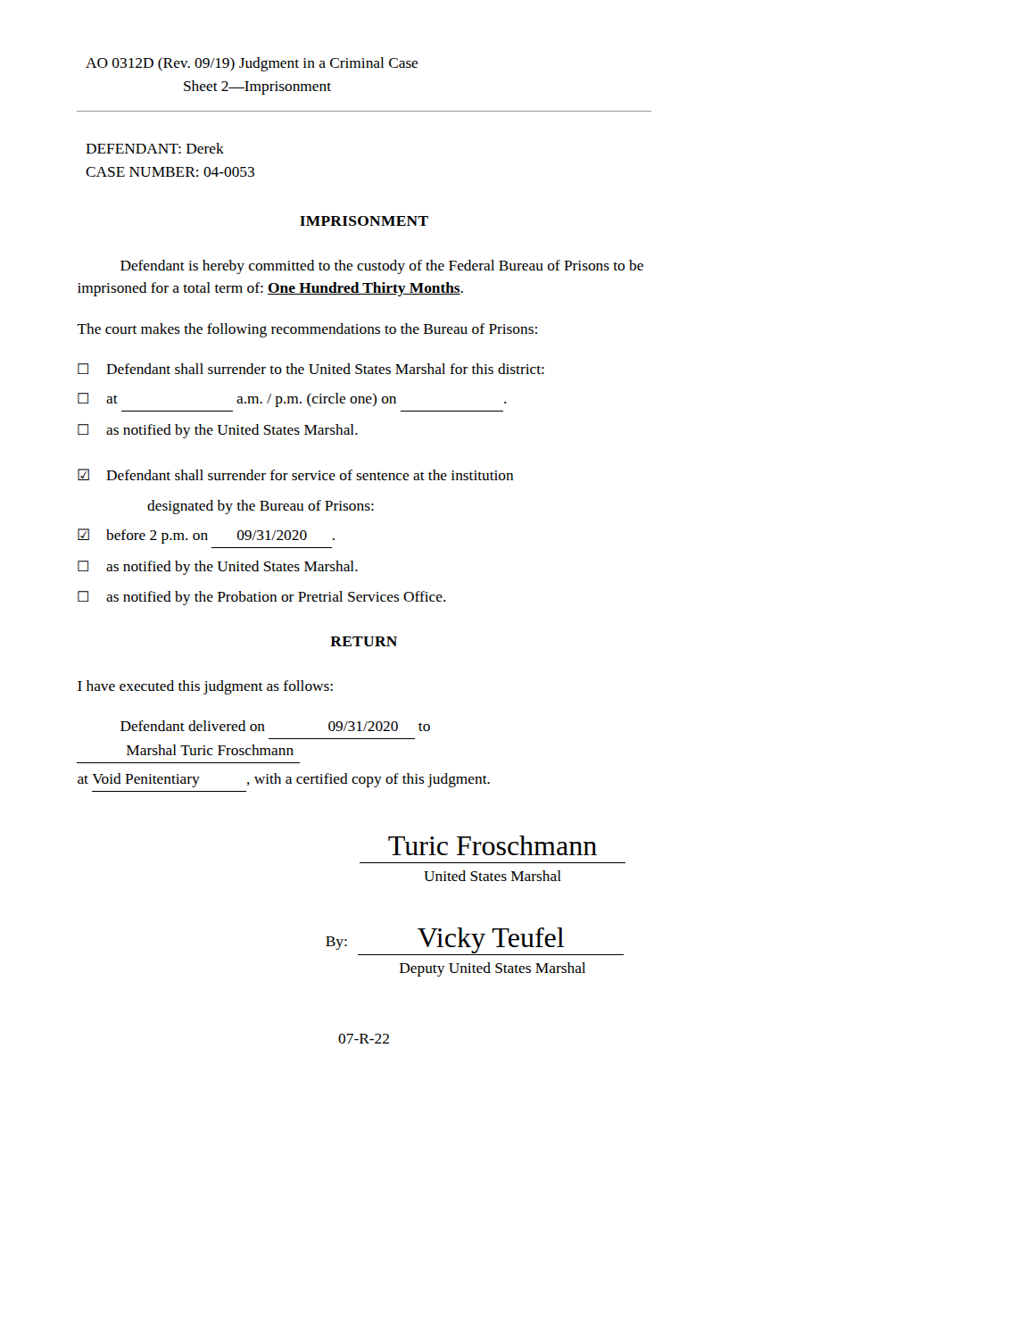AO 0312D (Rev. 09/19) Judgment in a Criminal Case
Sheet 2—Imprisonment
DEFENDANT: Derek
CASE NUMBER: 04-0053
IMPRISONMENT
Defendant is hereby committed to the custody of the Federal Bureau of Prisons to be imprisoned for a total term of: One Hundred Thirty Months.
The court makes the following recommendations to the Bureau of Prisons:
☐Defendant shall surrender to the United States Marshal for this district:
☐at a.m. / p.m. (circle one) on .
☐as notified by the United States Marshal.
☑Defendant shall surrender for service of sentence at the institution
designated by the Bureau of Prisons:
☑before 2 p.m. on 09/31/2020.
☐as notified by the United States Marshal.
☐as notified by the Probation or Pretrial Services Office.
RETURN
I have executed this judgment as follows:
Defendant delivered on 09/31/2020 to Marshal Turic Froschmann
at Void Penitentiary, with a certified copy of this judgment.
Turic Froschmann
United States Marshal
By: Vicky Teufel
Deputy United States Marshal
07-R-22